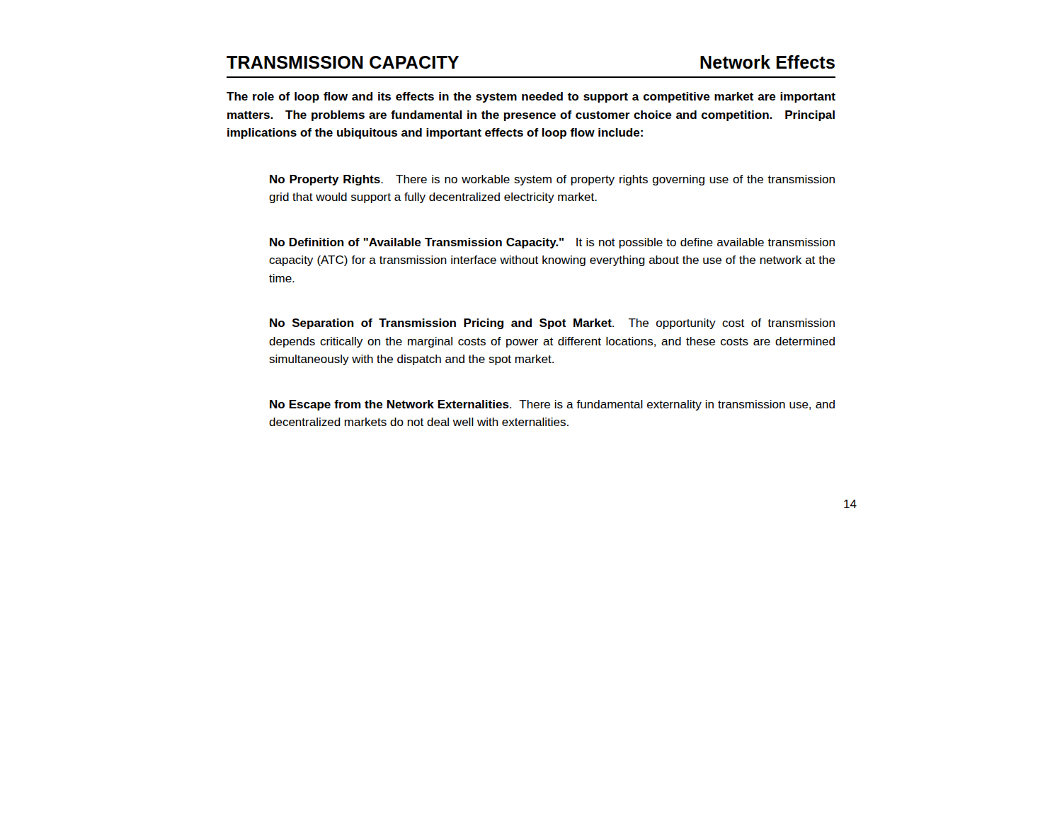TRANSMISSION CAPACITY Network Effects
The role of loop flow and its effects in the system needed to support a competitive market are important matters. The problems are fundamental in the presence of customer choice and competition. Principal implications of the ubiquitous and important effects of loop flow include:
No Property Rights. There is no workable system of property rights governing use of the transmission grid that would support a fully decentralized electricity market.
No Definition of "Available Transmission Capacity." It is not possible to define available transmission capacity (ATC) for a transmission interface without knowing everything about the use of the network at the time.
No Separation of Transmission Pricing and Spot Market. The opportunity cost of transmission depends critically on the marginal costs of power at different locations, and these costs are determined simultaneously with the dispatch and the spot market.
No Escape from the Network Externalities. There is a fundamental externality in transmission use, and decentralized markets do not deal well with externalities.
14